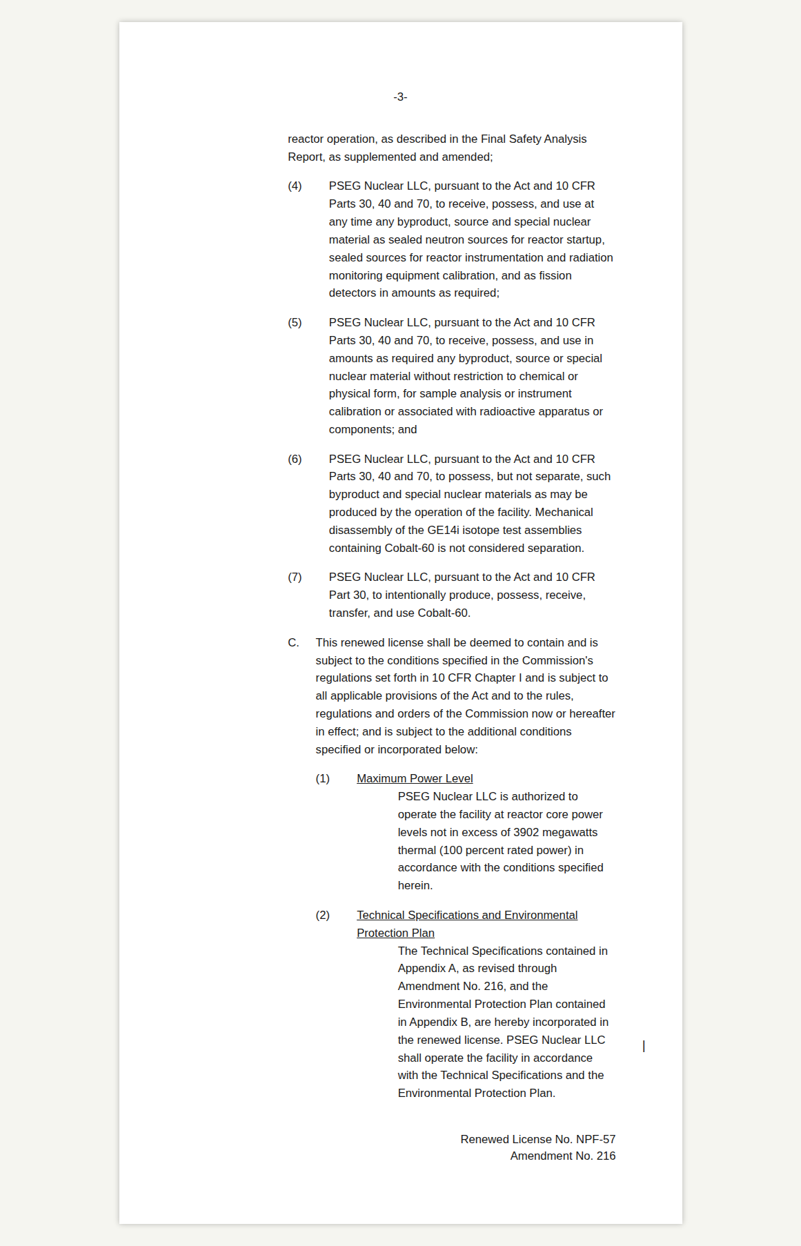-3-
reactor operation, as described in the Final Safety Analysis Report, as supplemented and amended;
(4) PSEG Nuclear LLC, pursuant to the Act and 10 CFR Parts 30, 40 and 70, to receive, possess, and use at any time any byproduct, source and special nuclear material as sealed neutron sources for reactor startup, sealed sources for reactor instrumentation and radiation monitoring equipment calibration, and as fission detectors in amounts as required;
(5) PSEG Nuclear LLC, pursuant to the Act and 10 CFR Parts 30, 40 and 70, to receive, possess, and use in amounts as required any byproduct, source or special nuclear material without restriction to chemical or physical form, for sample analysis or instrument calibration or associated with radioactive apparatus or components; and
(6) PSEG Nuclear LLC, pursuant to the Act and 10 CFR Parts 30, 40 and 70, to possess, but not separate, such byproduct and special nuclear materials as may be produced by the operation of the facility. Mechanical disassembly of the GE14i isotope test assemblies containing Cobalt-60 is not considered separation.
(7) PSEG Nuclear LLC, pursuant to the Act and 10 CFR Part 30, to intentionally produce, possess, receive, transfer, and use Cobalt-60.
C. This renewed license shall be deemed to contain and is subject to the conditions specified in the Commission's regulations set forth in 10 CFR Chapter I and is subject to all applicable provisions of the Act and to the rules, regulations and orders of the Commission now or hereafter in effect; and is subject to the additional conditions specified or incorporated below:
(1) Maximum Power Level
PSEG Nuclear LLC is authorized to operate the facility at reactor core power levels not in excess of 3902 megawatts thermal (100 percent rated power) in accordance with the conditions specified herein.
(2) Technical Specifications and Environmental Protection Plan
The Technical Specifications contained in Appendix A, as revised through Amendment No. 216, and the Environmental Protection Plan contained in Appendix B, are hereby incorporated in the renewed license. PSEG Nuclear LLC shall operate the facility in accordance with the Technical Specifications and the Environmental Protection Plan.
Renewed License No. NPF-57
Amendment No. 216
|